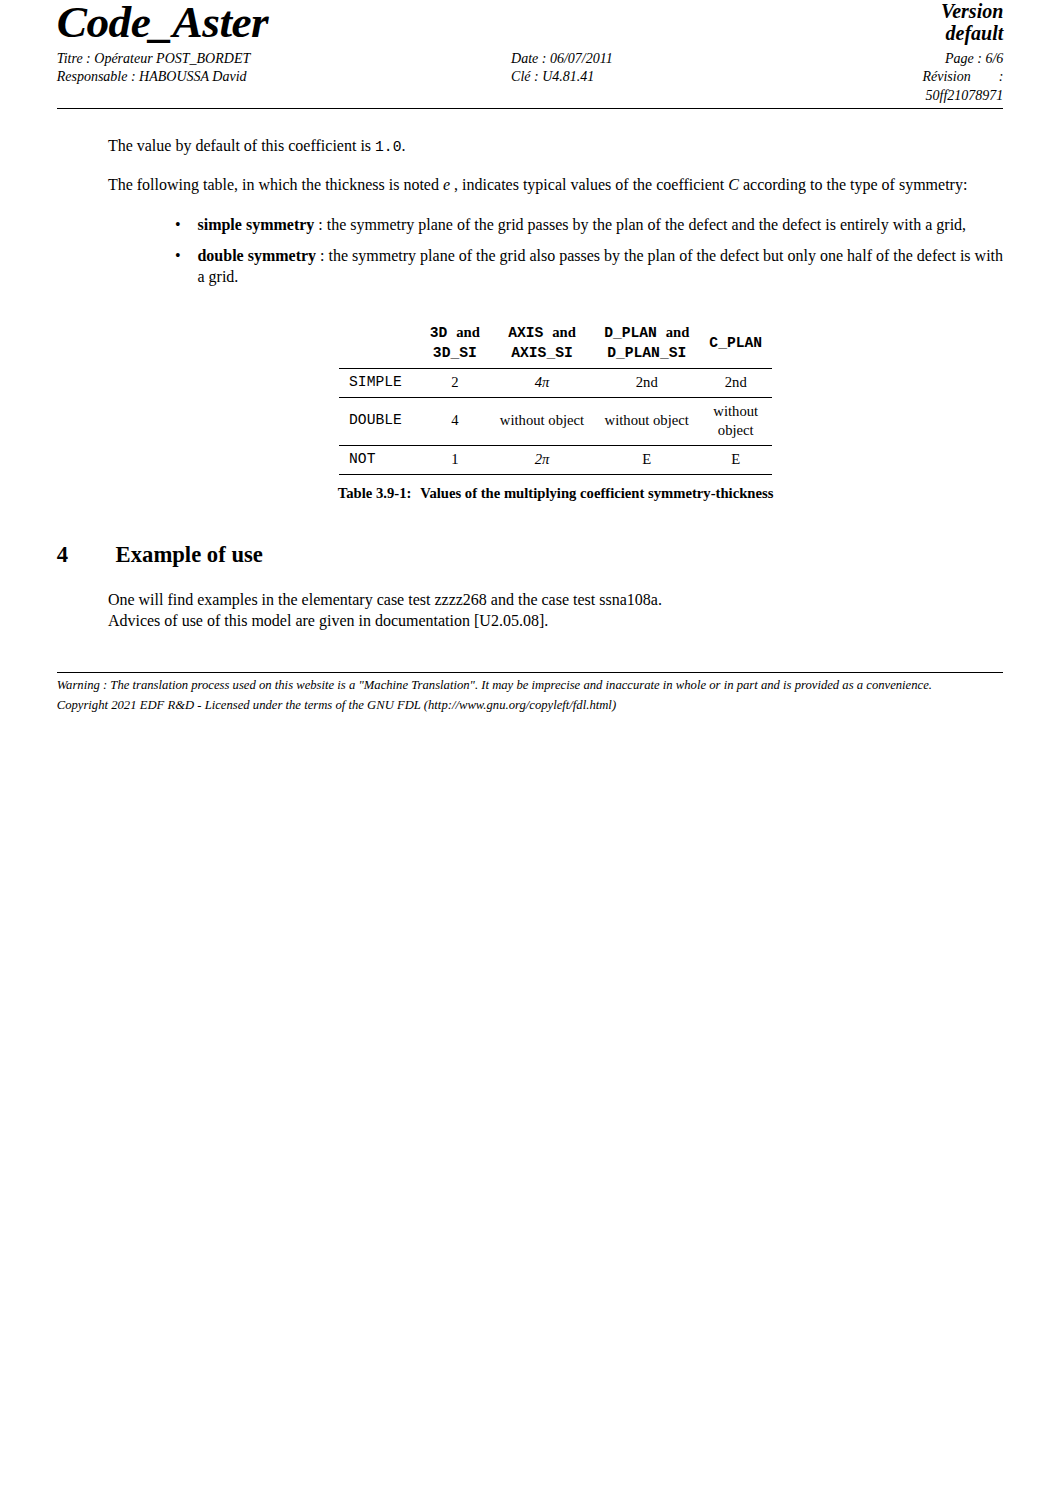Code_Aster
Version default
| Titre : Opérateur POST_BORDET | Date : 06/07/2011 Page : 6/6 |
| Responsable : HABOUSSA David | Clé : U4.81.41 Révision : |
| | 50ff21078971 |
The value by default of this coefficient is 1.0.
The following table, in which the thickness is noted e , indicates typical values of the coefficient C according to the type of symmetry:
simple symmetry : the symmetry plane of the grid passes by the plan of the defect and the defect is entirely with a grid,
double symmetry : the symmetry plane of the grid also passes by the plan of the defect but only one half of the defect is with a grid.
| | 3D and 3D_SI | AXIS and AXIS_SI | D_PLAN and D_PLAN_SI | C_PLAN |
| --- | --- | --- | --- | --- |
| SIMPLE | 2 | 4π | 2nd | 2nd |
| DOUBLE | 4 | without object | without object | without object |
| NOT | 1 | 2π | E | E |
Table 3.9-1: Values of the multiplying coefficient symmetry-thickness
4 Example of use
One will find examples in the elementary case test zzzz268 and the case test ssna108a.
Advices of use of this model are given in documentation [U2.05.08].
Warning : The translation process used on this website is a "Machine Translation". It may be imprecise and inaccurate in whole or in part and is provided as a convenience.
Copyright 2021 EDF R&D - Licensed under the terms of the GNU FDL (http://www.gnu.org/copyleft/fdl.html)